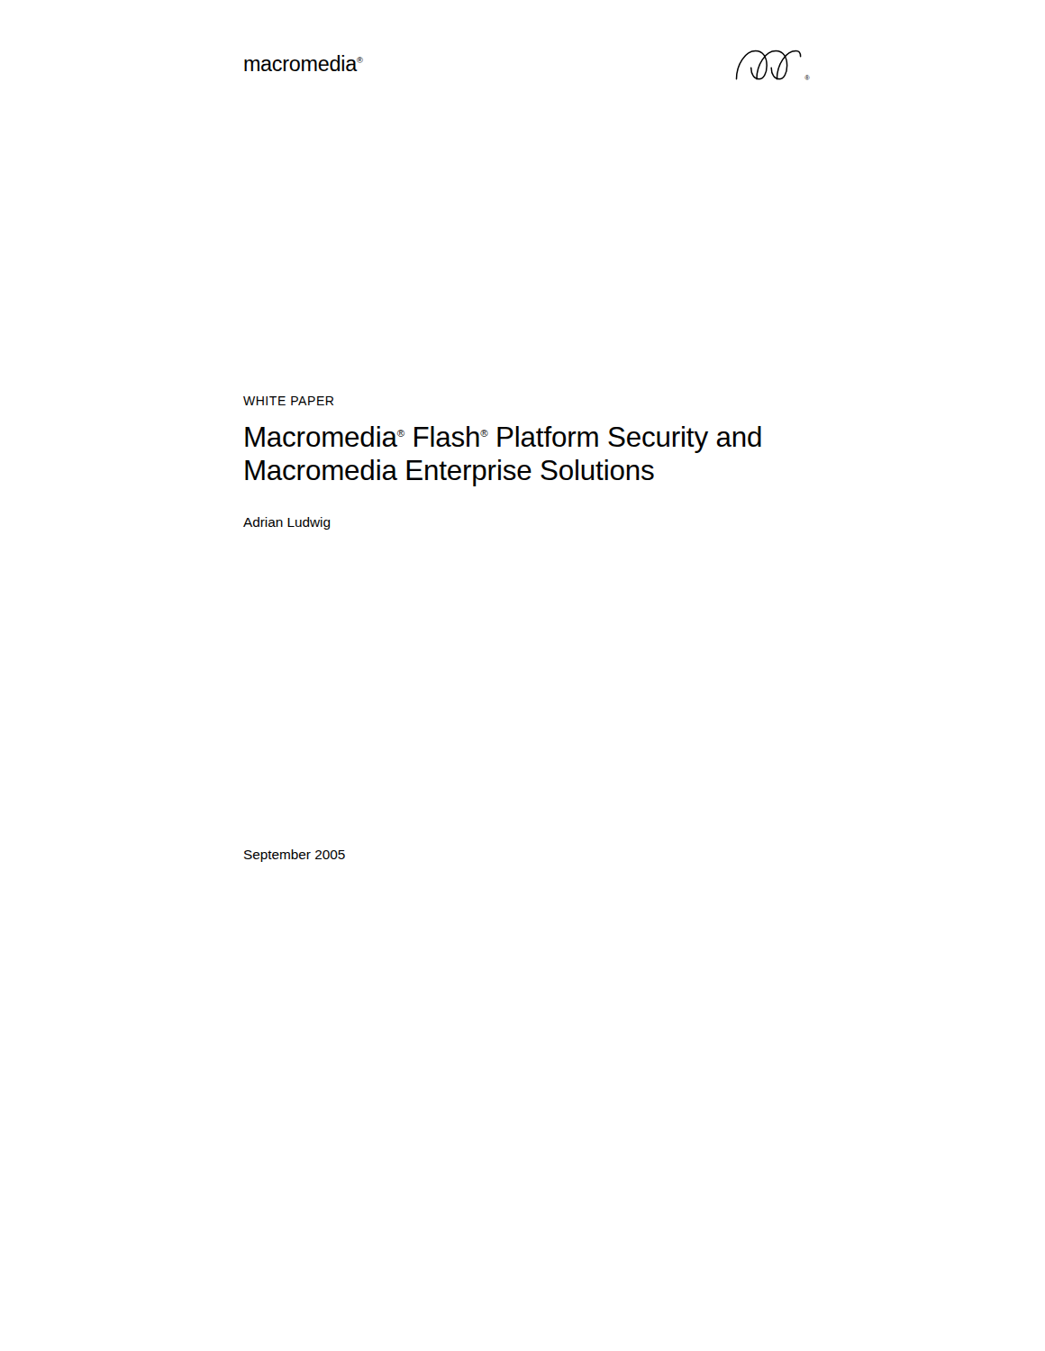macromedia®
®
WHITE PAPER
Macromedia® Flash® Platform Security and Macromedia Enterprise Solutions
Adrian Ludwig
September 2005